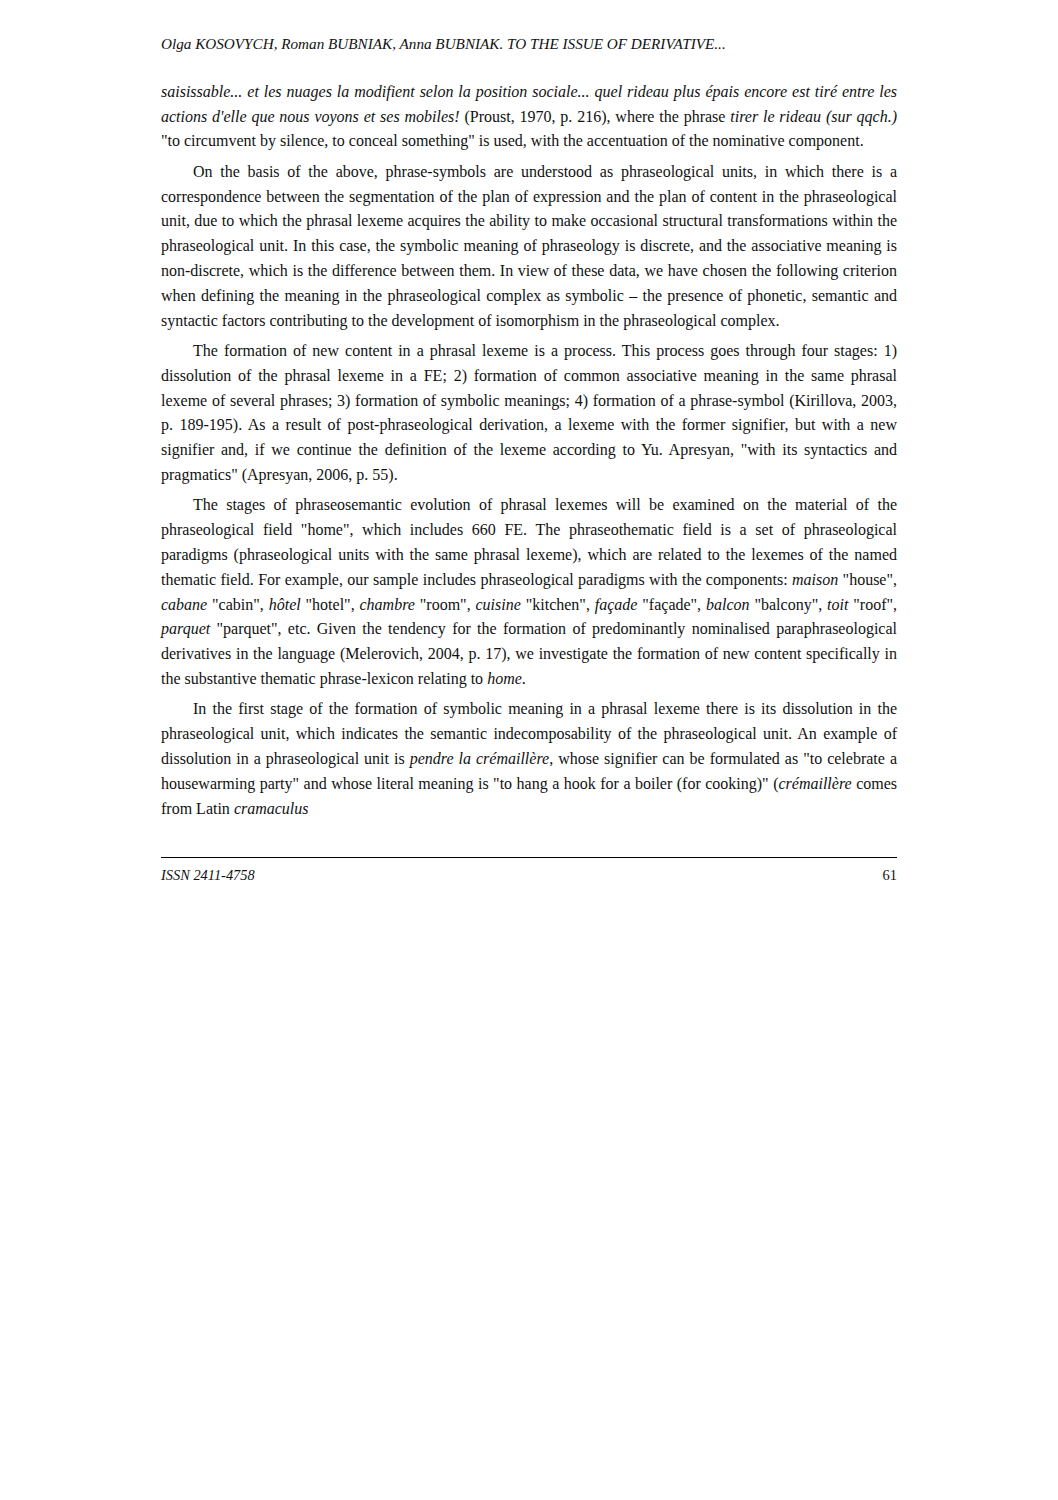Olga KOSOVYCH, Roman BUBNIAK, Anna BUBNIAK. TO THE ISSUE OF DERIVATIVE...
saisissable... et les nuages la modifient selon la position sociale... quel rideau plus épais encore est tiré entre les actions d'elle que nous voyons et ses mobiles! (Proust, 1970, p. 216), where the phrase tirer le rideau (sur qqch.) "to circumvent by silence, to conceal something" is used, with the accentuation of the nominative component.
On the basis of the above, phrase-symbols are understood as phraseological units, in which there is a correspondence between the segmentation of the plan of expression and the plan of content in the phraseological unit, due to which the phrasal lexeme acquires the ability to make occasional structural transformations within the phraseological unit. In this case, the symbolic meaning of phraseology is discrete, and the associative meaning is non-discrete, which is the difference between them. In view of these data, we have chosen the following criterion when defining the meaning in the phraseological complex as symbolic – the presence of phonetic, semantic and syntactic factors contributing to the development of isomorphism in the phraseological complex.
The formation of new content in a phrasal lexeme is a process. This process goes through four stages: 1) dissolution of the phrasal lexeme in a FE; 2) formation of common associative meaning in the same phrasal lexeme of several phrases; 3) formation of symbolic meanings; 4) formation of a phrase-symbol (Kirillova, 2003, p. 189-195). As a result of post-phraseological derivation, a lexeme with the former signifier, but with a new signifier and, if we continue the definition of the lexeme according to Yu. Apresyan, "with its syntactics and pragmatics" (Apresyan, 2006, p. 55).
The stages of phraseosemantic evolution of phrasal lexemes will be examined on the material of the phraseological field "home", which includes 660 FE. The phraseothematic field is a set of phraseological paradigms (phraseological units with the same phrasal lexeme), which are related to the lexemes of the named thematic field. For example, our sample includes phraseological paradigms with the components: maison "house", cabane "cabin", hôtel "hotel", chambre "room", cuisine "kitchen", façade "façade", balcon "balcony", toit "roof", parquet "parquet", etc. Given the tendency for the formation of predominantly nominalised paraphraseological derivatives in the language (Melerovich, 2004, p. 17), we investigate the formation of new content specifically in the substantive thematic phrase-lexicon relating to home.
In the first stage of the formation of symbolic meaning in a phrasal lexeme there is its dissolution in the phraseological unit, which indicates the semantic indecomposability of the phraseological unit. An example of dissolution in a phraseological unit is pendre la crémaillère, whose signifier can be formulated as "to celebrate a housewarming party" and whose literal meaning is "to hang a hook for a boiler (for cooking)" (crémaillère comes from Latin cramaculus
ISSN 2411-4758 61